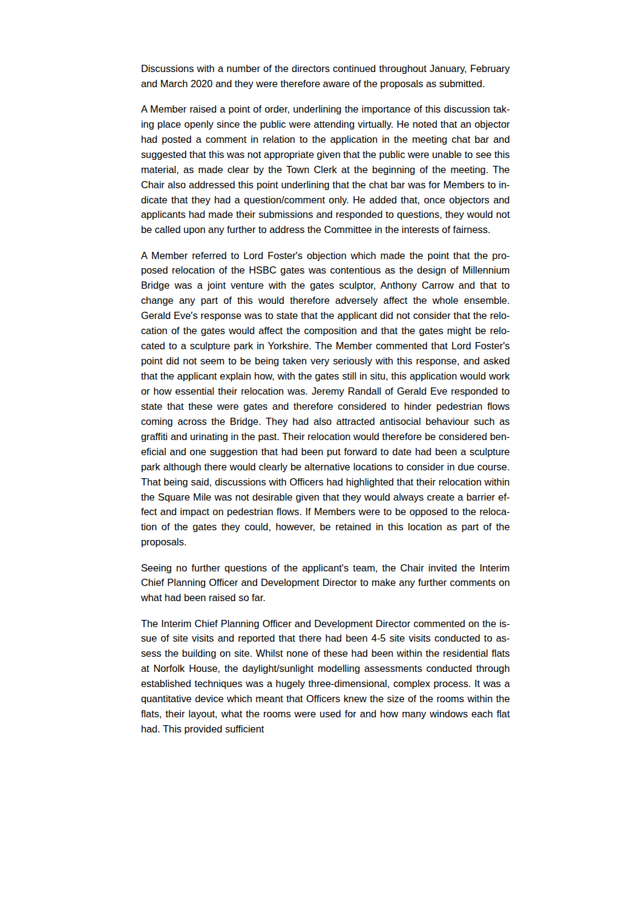Discussions with a number of the directors continued throughout January, February and March 2020 and they were therefore aware of the proposals as submitted.
A Member raised a point of order, underlining the importance of this discussion taking place openly since the public were attending virtually. He noted that an objector had posted a comment in relation to the application in the meeting chat bar and suggested that this was not appropriate given that the public were unable to see this material, as made clear by the Town Clerk at the beginning of the meeting. The Chair also addressed this point underlining that the chat bar was for Members to indicate that they had a question/comment only. He added that, once objectors and applicants had made their submissions and responded to questions, they would not be called upon any further to address the Committee in the interests of fairness.
A Member referred to Lord Foster's objection which made the point that the proposed relocation of the HSBC gates was contentious as the design of Millennium Bridge was a joint venture with the gates sculptor, Anthony Carrow and that to change any part of this would therefore adversely affect the whole ensemble. Gerald Eve's response was to state that the applicant did not consider that the relocation of the gates would affect the composition and that the gates might be relocated to a sculpture park in Yorkshire. The Member commented that Lord Foster's point did not seem to be being taken very seriously with this response, and asked that the applicant explain how, with the gates still in situ, this application would work or how essential their relocation was. Jeremy Randall of Gerald Eve responded to state that these were gates and therefore considered to hinder pedestrian flows coming across the Bridge. They had also attracted antisocial behaviour such as graffiti and urinating in the past. Their relocation would therefore be considered beneficial and one suggestion that had been put forward to date had been a sculpture park although there would clearly be alternative locations to consider in due course. That being said, discussions with Officers had highlighted that their relocation within the Square Mile was not desirable given that they would always create a barrier effect and impact on pedestrian flows. If Members were to be opposed to the relocation of the gates they could, however, be retained in this location as part of the proposals.
Seeing no further questions of the applicant's team, the Chair invited the Interim Chief Planning Officer and Development Director to make any further comments on what had been raised so far.
The Interim Chief Planning Officer and Development Director commented on the issue of site visits and reported that there had been 4-5 site visits conducted to assess the building on site. Whilst none of these had been within the residential flats at Norfolk House, the daylight/sunlight modelling assessments conducted through established techniques was a hugely three-dimensional, complex process. It was a quantitative device which meant that Officers knew the size of the rooms within the flats, their layout, what the rooms were used for and how many windows each flat had. This provided sufficient